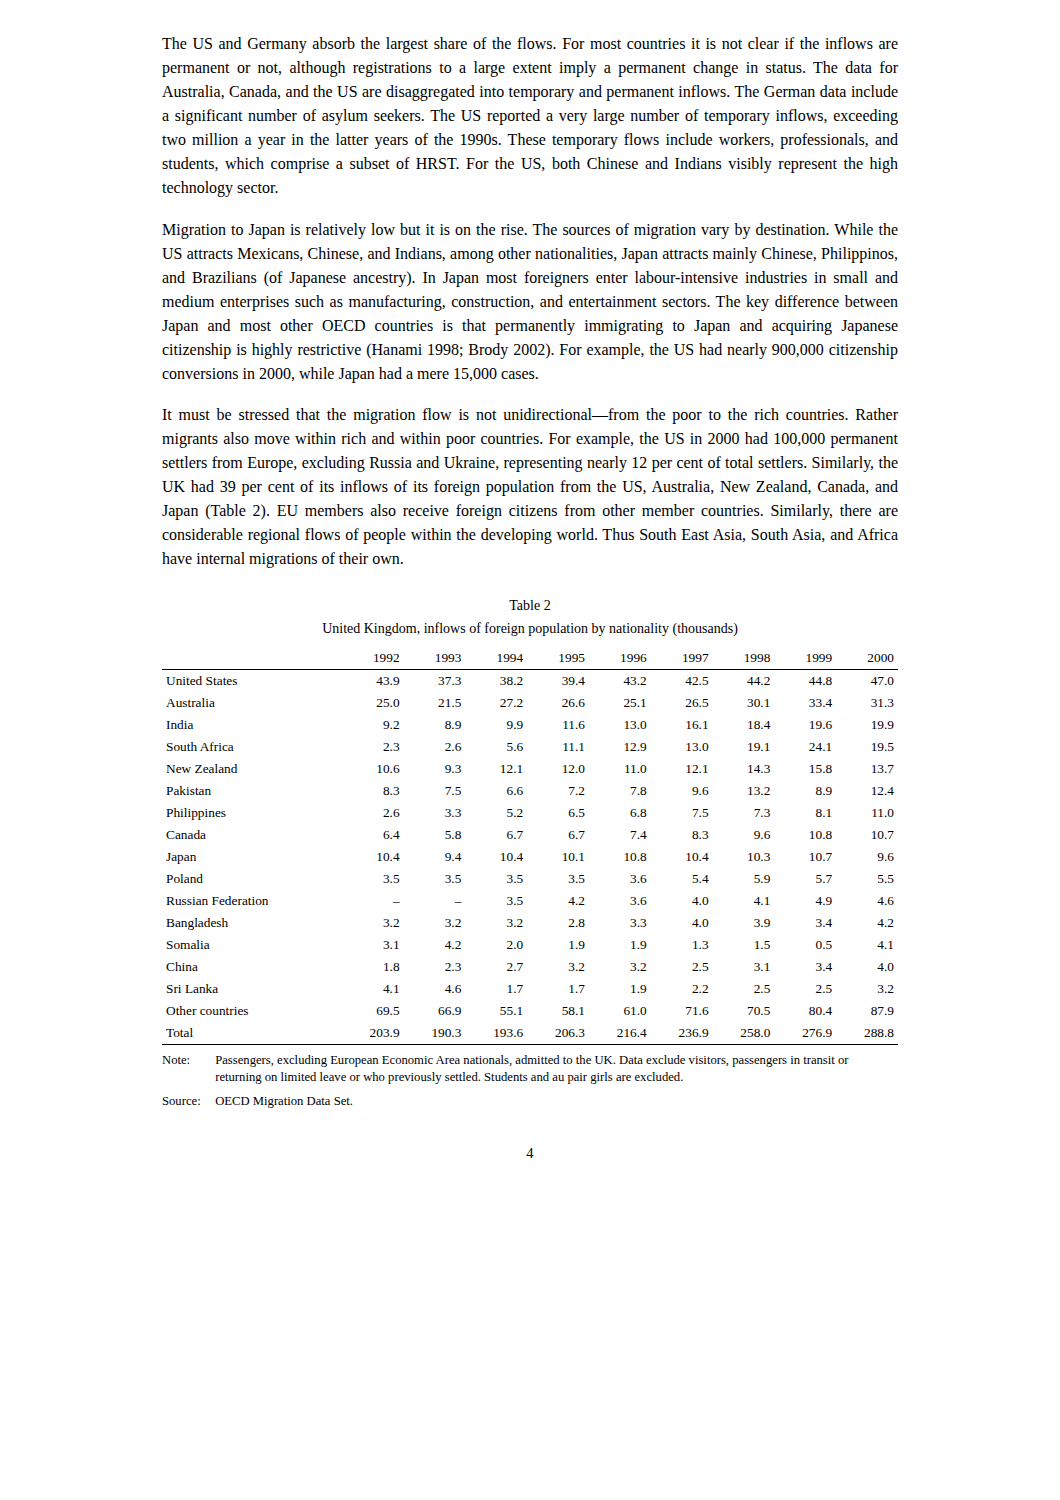The US and Germany absorb the largest share of the flows. For most countries it is not clear if the inflows are permanent or not, although registrations to a large extent imply a permanent change in status. The data for Australia, Canada, and the US are disaggregated into temporary and permanent inflows. The German data include a significant number of asylum seekers. The US reported a very large number of temporary inflows, exceeding two million a year in the latter years of the 1990s. These temporary flows include workers, professionals, and students, which comprise a subset of HRST. For the US, both Chinese and Indians visibly represent the high technology sector.
Migration to Japan is relatively low but it is on the rise. The sources of migration vary by destination. While the US attracts Mexicans, Chinese, and Indians, among other nationalities, Japan attracts mainly Chinese, Philippinos, and Brazilians (of Japanese ancestry). In Japan most foreigners enter labour-intensive industries in small and medium enterprises such as manufacturing, construction, and entertainment sectors. The key difference between Japan and most other OECD countries is that permanently immigrating to Japan and acquiring Japanese citizenship is highly restrictive (Hanami 1998; Brody 2002). For example, the US had nearly 900,000 citizenship conversions in 2000, while Japan had a mere 15,000 cases.
It must be stressed that the migration flow is not unidirectional—from the poor to the rich countries. Rather migrants also move within rich and within poor countries. For example, the US in 2000 had 100,000 permanent settlers from Europe, excluding Russia and Ukraine, representing nearly 12 per cent of total settlers. Similarly, the UK had 39 per cent of its inflows of its foreign population from the US, Australia, New Zealand, Canada, and Japan (Table 2). EU members also receive foreign citizens from other member countries. Similarly, there are considerable regional flows of people within the developing world. Thus South East Asia, South Asia, and Africa have internal migrations of their own.
Table 2
United Kingdom, inflows of foreign population by nationality (thousands)
| | 1992 | 1993 | 1994 | 1995 | 1996 | 1997 | 1998 | 1999 | 2000 |
| --- | --- | --- | --- | --- | --- | --- | --- | --- | --- |
| United States | 43.9 | 37.3 | 38.2 | 39.4 | 43.2 | 42.5 | 44.2 | 44.8 | 47.0 |
| Australia | 25.0 | 21.5 | 27.2 | 26.6 | 25.1 | 26.5 | 30.1 | 33.4 | 31.3 |
| India | 9.2 | 8.9 | 9.9 | 11.6 | 13.0 | 16.1 | 18.4 | 19.6 | 19.9 |
| South Africa | 2.3 | 2.6 | 5.6 | 11.1 | 12.9 | 13.0 | 19.1 | 24.1 | 19.5 |
| New Zealand | 10.6 | 9.3 | 12.1 | 12.0 | 11.0 | 12.1 | 14.3 | 15.8 | 13.7 |
| Pakistan | 8.3 | 7.5 | 6.6 | 7.2 | 7.8 | 9.6 | 13.2 | 8.9 | 12.4 |
| Philippines | 2.6 | 3.3 | 5.2 | 6.5 | 6.8 | 7.5 | 7.3 | 8.1 | 11.0 |
| Canada | 6.4 | 5.8 | 6.7 | 6.7 | 7.4 | 8.3 | 9.6 | 10.8 | 10.7 |
| Japan | 10.4 | 9.4 | 10.4 | 10.1 | 10.8 | 10.4 | 10.3 | 10.7 | 9.6 |
| Poland | 3.5 | 3.5 | 3.5 | 3.5 | 3.6 | 5.4 | 5.9 | 5.7 | 5.5 |
| Russian Federation | – | – | 3.5 | 4.2 | 3.6 | 4.0 | 4.1 | 4.9 | 4.6 |
| Bangladesh | 3.2 | 3.2 | 3.2 | 2.8 | 3.3 | 4.0 | 3.9 | 3.4 | 4.2 |
| Somalia | 3.1 | 4.2 | 2.0 | 1.9 | 1.9 | 1.3 | 1.5 | 0.5 | 4.1 |
| China | 1.8 | 2.3 | 2.7 | 3.2 | 3.2 | 2.5 | 3.1 | 3.4 | 4.0 |
| Sri Lanka | 4.1 | 4.6 | 1.7 | 1.7 | 1.9 | 2.2 | 2.5 | 2.5 | 3.2 |
| Other countries | 69.5 | 66.9 | 55.1 | 58.1 | 61.0 | 71.6 | 70.5 | 80.4 | 87.9 |
| Total | 203.9 | 190.3 | 193.6 | 206.3 | 216.4 | 236.9 | 258.0 | 276.9 | 288.8 |
Note: Passengers, excluding European Economic Area nationals, admitted to the UK. Data exclude visitors, passengers in transit or returning on limited leave or who previously settled. Students and au pair girls are excluded.
Source: OECD Migration Data Set.
4